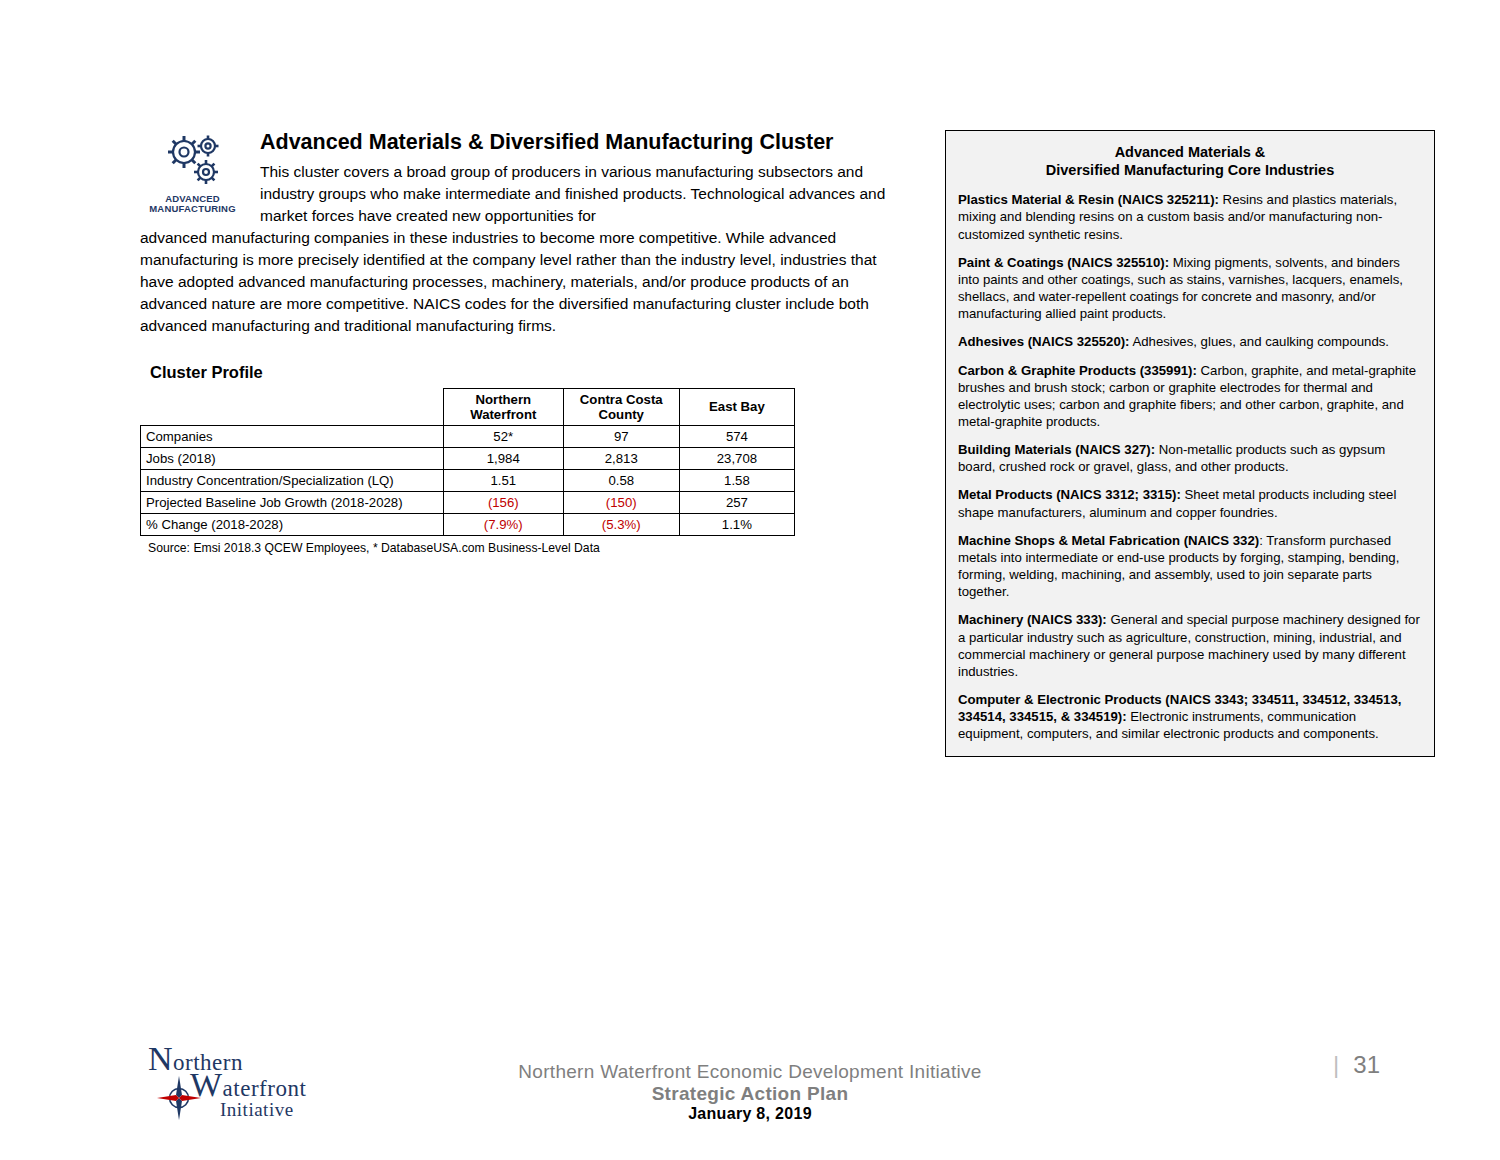ADVANCED
MANUFACTURING
Advanced Materials & Diversified Manufacturing Cluster
This cluster covers a broad group of producers in various manufacturing subsectors and industry groups who make intermediate and finished products. Technological advances and market forces have created new opportunities for
advanced manufacturing companies in these industries to become more competitive. While advanced manufacturing is more precisely identified at the company level rather than the industry level, industries that have adopted advanced manufacturing processes, machinery, materials, and/or produce products of an advanced nature are more competitive. NAICS codes for the diversified manufacturing cluster include both advanced manufacturing and traditional manufacturing firms.
Cluster Profile
| | Northern Waterfront | Contra Costa County | East Bay |
| --- | --- | --- | --- |
| Companies | 52* | 97 | 574 |
| Jobs (2018) | 1,984 | 2,813 | 23,708 |
| Industry Concentration/Specialization (LQ) | 1.51 | 0.58 | 1.58 |
| Projected Baseline Job Growth (2018-2028) | (156) | (150) | 257 |
| % Change (2018-2028) | (7.9%) | (5.3%) | 1.1% |
Source: Emsi 2018.3 QCEW Employees, * DatabaseUSA.com Business-Level Data
Advanced Materials &
Diversified Manufacturing Core Industries
Plastics Material & Resin (NAICS 325211): Resins and plastics materials, mixing and blending resins on a custom basis and/or manufacturing non-customized synthetic resins.
Paint & Coatings (NAICS 325510): Mixing pigments, solvents, and binders into paints and other coatings, such as stains, varnishes, lacquers, enamels, shellacs, and water-repellent coatings for concrete and masonry, and/or manufacturing allied paint products.
Adhesives (NAICS 325520): Adhesives, glues, and caulking compounds.
Carbon & Graphite Products (335991): Carbon, graphite, and metal-graphite brushes and brush stock; carbon or graphite electrodes for thermal and electrolytic uses; carbon and graphite fibers; and other carbon, graphite, and metal-graphite products.
Building Materials (NAICS 327): Non-metallic products such as gypsum board, crushed rock or gravel, glass, and other products.
Metal Products (NAICS 3312; 3315): Sheet metal products including steel shape manufacturers, aluminum and copper foundries.
Machine Shops & Metal Fabrication (NAICS 332): Transform purchased metals into intermediate or end-use products by forging, stamping, bending, forming, welding, machining, and assembly, used to join separate parts together.
Machinery (NAICS 333): General and special purpose machinery designed for a particular industry such as agriculture, construction, mining, industrial, and commercial machinery or general purpose machinery used by many different industries.
Computer & Electronic Products (NAICS 3343; 334511, 334512, 334513, 334514, 334515, & 334519): Electronic instruments, communication equipment, computers, and similar electronic products and components.
Northern
Waterfront
Initiative
Northern Waterfront Economic Development Initiative
Strategic Action Plan
January 8, 2019
|31